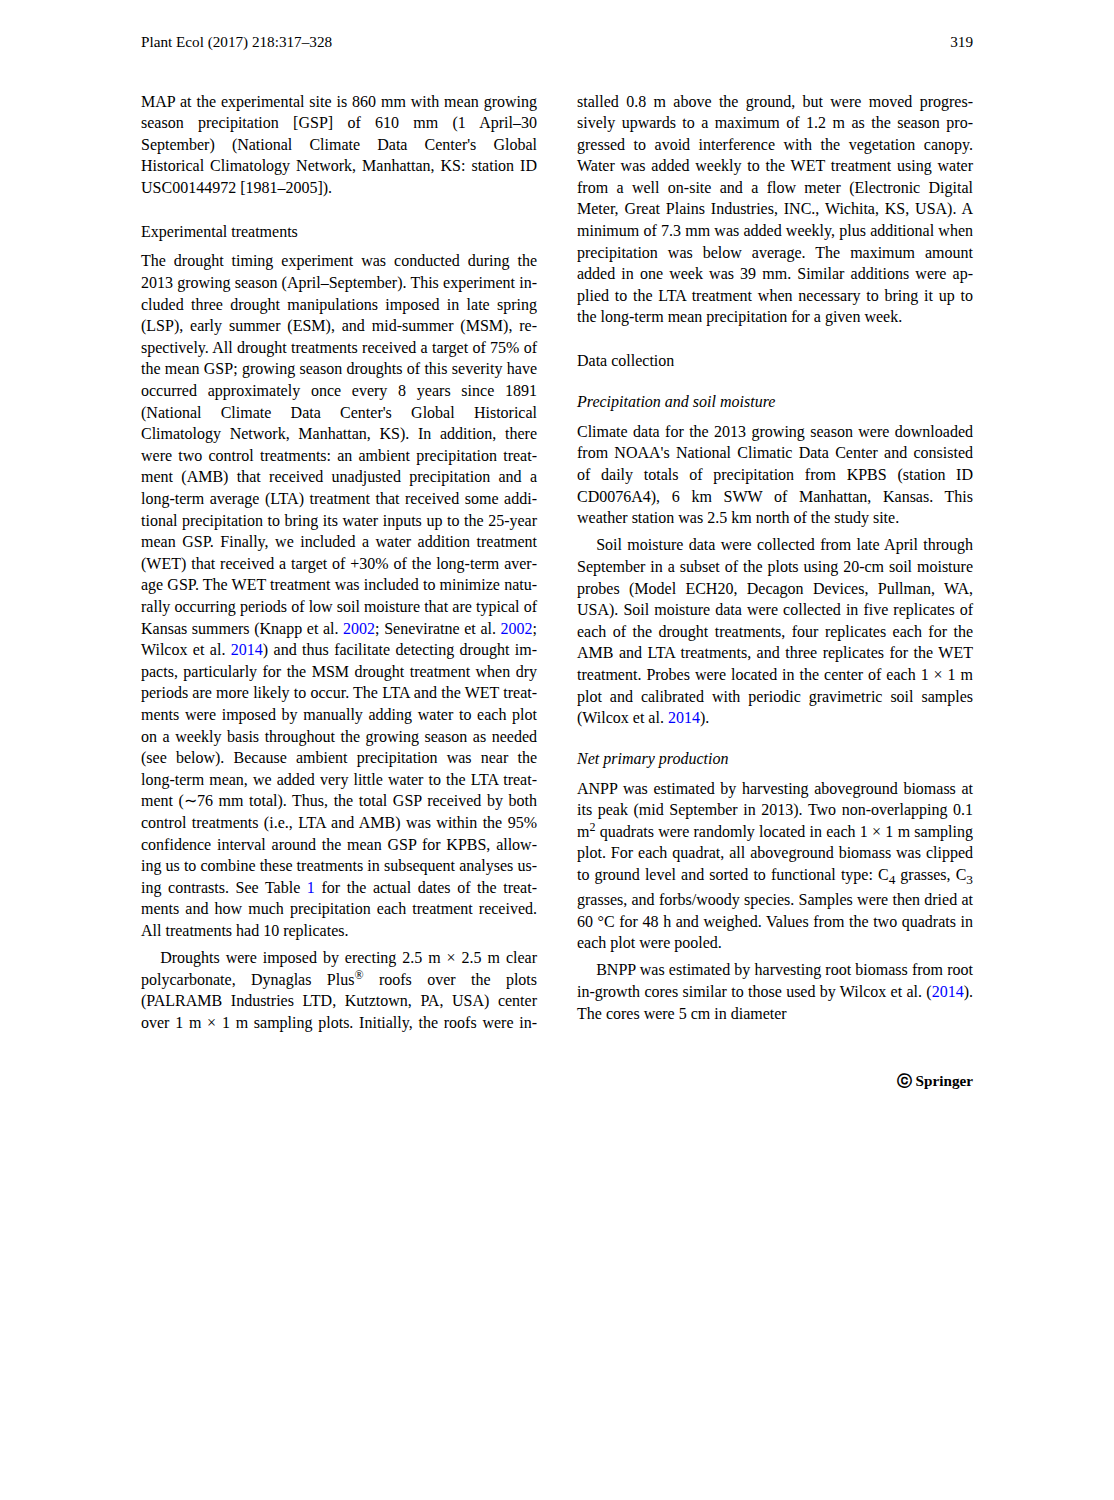Plant Ecol (2017) 218:317–328 319
MAP at the experimental site is 860 mm with mean growing season precipitation [GSP] of 610 mm (1 April–30 September) (National Climate Data Center's Global Historical Climatology Network, Manhattan, KS: station ID USC00144972 [1981–2005]).
Experimental treatments
The drought timing experiment was conducted during the 2013 growing season (April–September). This experiment included three drought manipulations imposed in late spring (LSP), early summer (ESM), and mid-summer (MSM), respectively. All drought treatments received a target of 75% of the mean GSP; growing season droughts of this severity have occurred approximately once every 8 years since 1891 (National Climate Data Center's Global Historical Climatology Network, Manhattan, KS). In addition, there were two control treatments: an ambient precipitation treatment (AMB) that received unadjusted precipitation and a long-term average (LTA) treatment that received some additional precipitation to bring its water inputs up to the 25-year mean GSP. Finally, we included a water addition treatment (WET) that received a target of +30% of the long-term average GSP. The WET treatment was included to minimize naturally occurring periods of low soil moisture that are typical of Kansas summers (Knapp et al. 2002; Seneviratne et al. 2002; Wilcox et al. 2014) and thus facilitate detecting drought impacts, particularly for the MSM drought treatment when dry periods are more likely to occur. The LTA and the WET treatments were imposed by manually adding water to each plot on a weekly basis throughout the growing season as needed (see below). Because ambient precipitation was near the long-term mean, we added very little water to the LTA treatment (∼76 mm total). Thus, the total GSP received by both control treatments (i.e., LTA and AMB) was within the 95% confidence interval around the mean GSP for KPBS, allowing us to combine these treatments in subsequent analyses using contrasts. See Table 1 for the actual dates of the treatments and how much precipitation each treatment received. All treatments had 10 replicates.
Droughts were imposed by erecting 2.5 m × 2.5 m clear polycarbonate, Dynaglas Plus® roofs over the plots (PALRAMB Industries LTD, Kutztown, PA, USA) center over 1 m × 1 m sampling plots. Initially, the roofs were installed 0.8 m above the ground, but were moved progressively upwards to a maximum of 1.2 m as the season progressed to avoid interference with the vegetation canopy. Water was added weekly to the WET treatment using water from a well on-site and a flow meter (Electronic Digital Meter, Great Plains Industries, INC., Wichita, KS, USA). A minimum of 7.3 mm was added weekly, plus additional when precipitation was below average. The maximum amount added in one week was 39 mm. Similar additions were applied to the LTA treatment when necessary to bring it up to the long-term mean precipitation for a given week.
Data collection
Precipitation and soil moisture
Climate data for the 2013 growing season were downloaded from NOAA's National Climatic Data Center and consisted of daily totals of precipitation from KPBS (station ID CD0076A4), 6 km SWW of Manhattan, Kansas. This weather station was 2.5 km north of the study site.
Soil moisture data were collected from late April through September in a subset of the plots using 20-cm soil moisture probes (Model ECH20, Decagon Devices, Pullman, WA, USA). Soil moisture data were collected in five replicates of each of the drought treatments, four replicates each for the AMB and LTA treatments, and three replicates for the WET treatment. Probes were located in the center of each 1 × 1 m plot and calibrated with periodic gravimetric soil samples (Wilcox et al. 2014).
Net primary production
ANPP was estimated by harvesting aboveground biomass at its peak (mid September in 2013). Two non-overlapping 0.1 m2 quadrats were randomly located in each 1 × 1 m sampling plot. For each quadrat, all aboveground biomass was clipped to ground level and sorted to functional type: C4 grasses, C3 grasses, and forbs/woody species. Samples were then dried at 60 °C for 48 h and weighed. Values from the two quadrats in each plot were pooled.
BNPP was estimated by harvesting root biomass from root in-growth cores similar to those used by Wilcox et al. (2014). The cores were 5 cm in diameter
ⓒ Springer